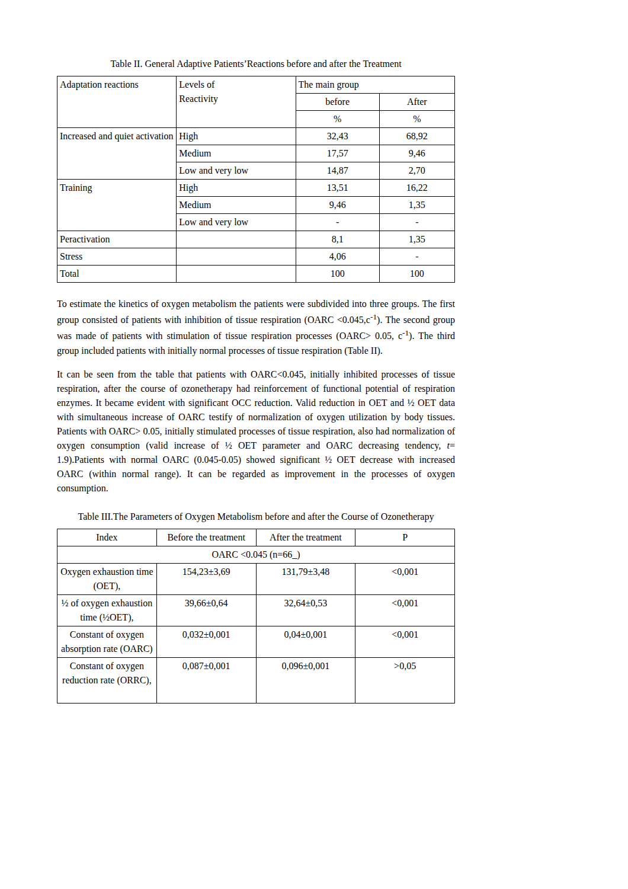Table II. General Adaptive Patients’Reactions before and after the Treatment
| Adaptation reactions | Levels of Reactivity | The main group |
| before | After |
| % | % |
| Increased and quiet activation | High | 32,43 | 68,92 |
| Medium | 17,57 | 9,46 |
| Low and very low | 14,87 | 2,70 |
| Training | High | 13,51 | 16,22 |
| Medium | 9,46 | 1,35 |
| Low and very low | - | - |
| Peractivation | | 8,1 | 1,35 |
| Stress | | 4,06 | - |
| Total | | 100 | 100 |
To estimate the kinetics of oxygen metabolism the patients were subdivided into three groups. The first group consisted of patients with inhibition of tissue respiration (OARC <0.045,c-1). The second group was made of patients with stimulation of tissue respiration processes (OARC> 0.05, c-1). The third group included patients with initially normal processes of tissue respiration (Table II).
It can be seen from the table that patients with OARC<0.045, initially inhibited processes of tissue respiration, after the course of ozonetherapy had reinforcement of functional potential of respiration enzymes. It became evident with significant OCC reduction. Valid reduction in OET and ½ OET data with simultaneous increase of OARC testify of normalization of oxygen utilization by body tissues. Patients with OARC> 0.05, initially stimulated processes of tissue respiration, also had normalization of oxygen consumption (valid increase of ½ OET parameter and OARC decreasing tendency, t= 1.9).Patients with normal OARC (0.045-0.05) showed significant ½ OET decrease with increased OARC (within normal range). It can be regarded as improvement in the processes of oxygen consumption.
Table III.The Parameters of Oxygen Metabolism before and after the Course of Ozonetherapy
| Index | Before the treatment | After the treatment | P |
| OARC <0.045 (n=66_) |
| Oxygen exhaustion time (OET), | 154,23±3,69 | 131,79±3,48 | <0,001 |
| ½ of oxygen exhaustion time (½OET), | 39,66±0,64 | 32,64±0,53 | <0,001 |
| Constant of oxygen absorption rate (OARC) | 0,032±0,001 | 0,04±0,001 | <0,001 |
| Constant of oxygen reduction rate (ORRC), | 0,087±0,001 | 0,096±0,001 | >0,05 |